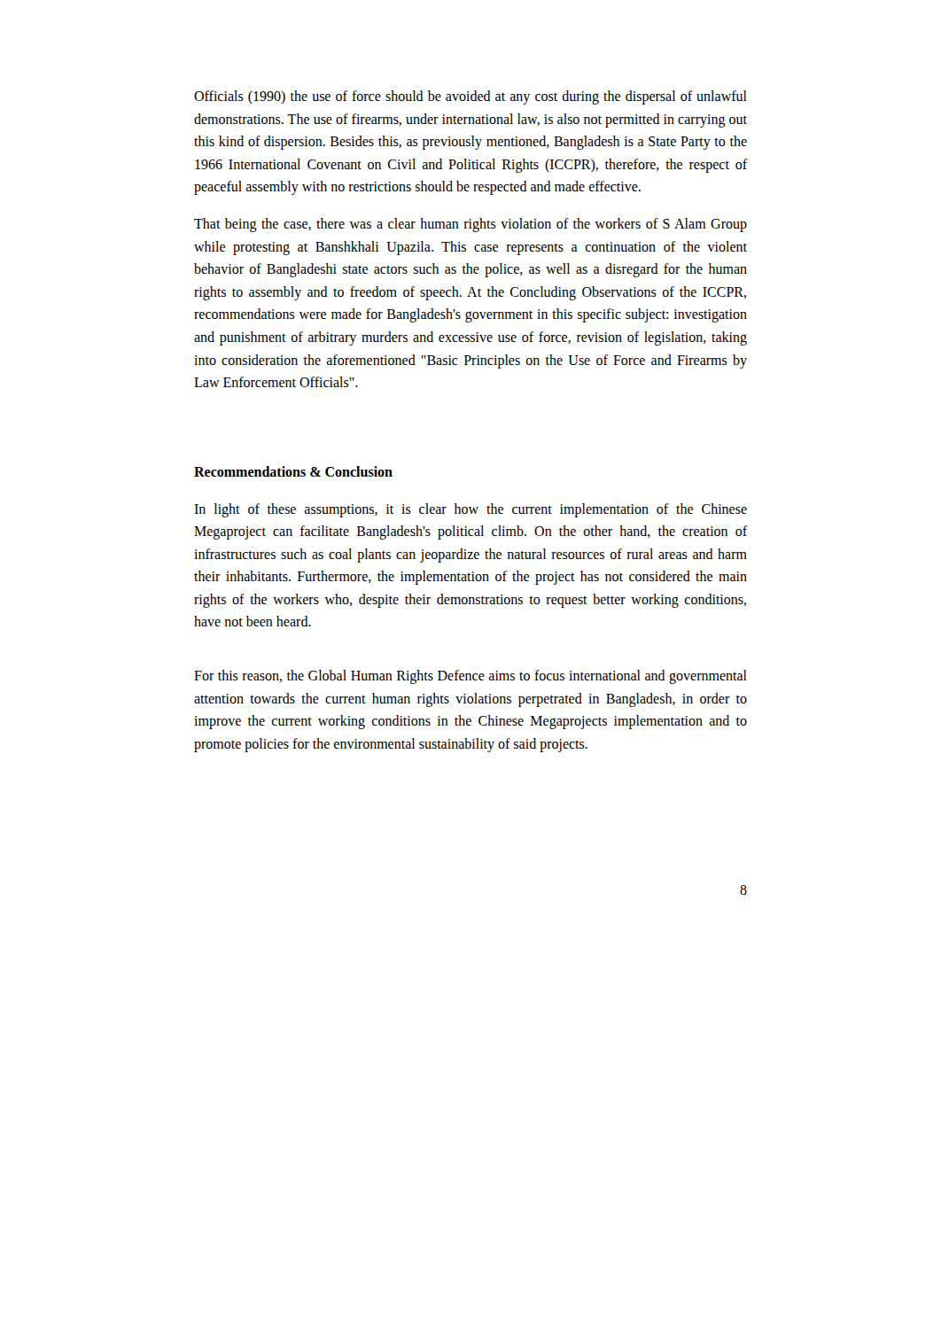Officials (1990) the use of force should be avoided at any cost during the dispersal of unlawful demonstrations. The use of firearms, under international law, is also not permitted in carrying out this kind of dispersion. Besides this, as previously mentioned, Bangladesh is a State Party to the 1966 International Covenant on Civil and Political Rights (ICCPR), therefore, the respect of peaceful assembly with no restrictions should be respected and made effective.
That being the case, there was a clear human rights violation of the workers of S Alam Group while protesting at Banshkhali Upazila. This case represents a continuation of the violent behavior of Bangladeshi state actors such as the police, as well as a disregard for the human rights to assembly and to freedom of speech. At the Concluding Observations of the ICCPR, recommendations were made for Bangladesh's government in this specific subject: investigation and punishment of arbitrary murders and excessive use of force, revision of legislation, taking into consideration the aforementioned "Basic Principles on the Use of Force and Firearms by Law Enforcement Officials".
Recommendations & Conclusion
In light of these assumptions, it is clear how the current implementation of the Chinese Megaproject can facilitate Bangladesh's political climb. On the other hand, the creation of infrastructures such as coal plants can jeopardize the natural resources of rural areas and harm their inhabitants. Furthermore, the implementation of the project has not considered the main rights of the workers who, despite their demonstrations to request better working conditions, have not been heard.
For this reason, the Global Human Rights Defence aims to focus international and governmental attention towards the current human rights violations perpetrated in Bangladesh, in order to improve the current working conditions in the Chinese Megaprojects implementation and to promote policies for the environmental sustainability of said projects.
8